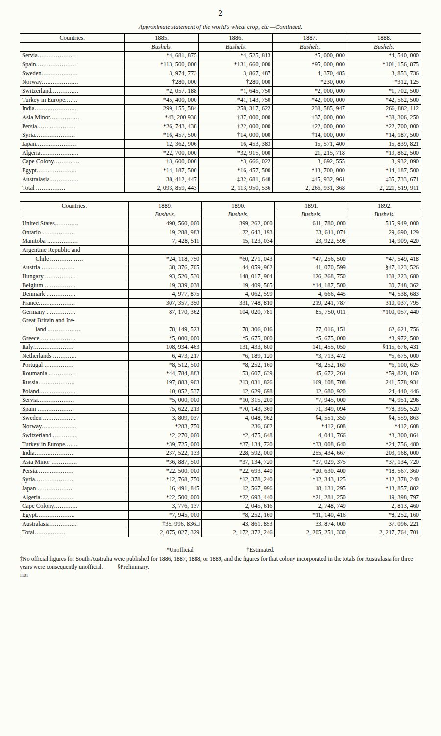2
Approximate statement of the world's wheat crop, etc. —Continued.
| Countries. | 1885. | 1886. | 1887. | 1888. |
| --- | --- | --- | --- | --- |
| | Bushels. | Bushels. | Bushels. | Bushels. |
| Servia ..................... | *4, 681, 875 | *4, 525, 813 | *5, 000, 000 | *4, 540, 000 |
| Spain ...................... | *113, 500, 000 | *131, 660, 000 | *95, 000, 000 | *101, 156, 875 |
| Sweden .................... | 3, 974, 773 | 3, 867, 487 | 4, 370, 485 | 3, 853, 736 |
| Norway .................... | †280, 000 | †280, 000 | *230, 000 | *312, 125 |
| Switzerland ............... | *2, 057. 188 | *1, 645, 750 | *2, 000, 000 | *1, 702, 500 |
| Turkey in Europe ....... | *45, 400, 000 | *41, 143, 750 | *42, 000, 000 | *42, 562, 500 |
| India ....................... | 299, 155, 584 | 258, 317, 622 | 238, 585, 947 | 266, 882, 112 |
| Asia Minor ................ | *43, 200 938 | †37, 000, 000 | †37, 000, 000 | *38, 306, 250 |
| Persia ..................... | *26, 743, 438 | †22, 000, 000 | †22, 000, 000 | *22, 700, 000 |
| Syria ...................... | *16, 457, 500 | †14, 000, 000 | †14, 000, 000 | *14, 187, 500 |
| Japan ...................... | 12, 362, 906 | 16, 453, 383 | 15, 571, 400 | 15, 839, 821 |
| Algeria ..................... | *22, 700, 000 | *32, 915, 000 | 21, 215, 718 | *19, 862, 500 |
| Cape Colony .............. | †3, 600, 000 | *3, 666, 022 | 3, 692, 555 | 3, 932, 090 |
| Egypt ...................... | *14, 187, 500 | *16, 457, 500 | *13, 700, 000 | *14, 187, 500 |
| Australasia ................ | 38, 412, 447 | ‡32, 681, 648 | ‡45, 932, 961 | ‡35, 733, 671 |
| Total ................ | 2, 093, 859, 443 | 2, 113, 950, 536 | 2, 266, 931, 368 | 2, 221, 519, 911 |
| Countries. | 1889. | 1890. | 1891. | 1892. |
| --- | --- | --- | --- | --- |
| | Bushels. | Bushels. | Bushels. | Bushels. |
| United States ............. | 490, 560, 000 | 399, 262, 000 | 611, 780, 000 | 515, 949, 000 |
| Ontario .................. | 19, 288, 983 | 22, 643, 193 | 33, 611, 074 | 29, 690, 129 |
| Manitoba ................. | 7, 428, 511 | 15, 123, 034 | 23, 922, 598 | 14, 909, 420 |
| Argentine Republic and | | | | |
| Chile .................. | *24, 118, 750 | *60, 271, 043 | *47, 256, 500 | *47, 549, 418 |
| Austria .................. | 38, 376, 705 | 44, 059, 962 | 41, 070, 599 | §47, 123, 526 |
| Hungary ................. | 93, 520, 530 | 148, 017, 904 | 126, 268, 750 | 138, 223, 680 |
| Belgium ................. | 19, 339, 038 | 19, 409, 505 | *14, 187, 500 | 30, 748, 362 |
| Denmark ................ | 4, 977, 875 | 4, 062, 599 | 4, 666, 445 | *4, 538, 683 |
| France .................... | 307, 357, 350 | 331, 748, 810 | 219, 241, 787 | 310, 037, 795 |
| Germany ................ | 87, 170, 362 | 104, 020, 781 | 85, 750, 011 | *100, 057, 440 |
| Great Britain and Ire- | | | | |
| land .................. | 78, 149, 523 | 78, 306, 016 | 77, 016, 151 | 62, 621, 756 |
| Greece ................... | *5, 000, 000 | *5, 675, 000 | *5, 675, 000 | *3, 972, 500 |
| Italy ...................... | 108, 934. 463 | 131, 433, 600 | 141, 455, 050 | §115, 676, 431 |
| Netherlands ............. | 6, 473, 217 | *6, 189, 120 | *3, 713, 472 | *5, 675, 000 |
| Portugal ................ | *8, 512, 500 | *8, 252, 160 | *8, 252, 160 | *6, 100, 625 |
| Roumania ............... | *44, 784, 883 | 53, 607, 639 | 45, 672, 264 | *59, 828, 160 |
| Russia .................... | 197, 883, 903 | 213, 031, 826 | 169, 108, 708 | 241, 578, 934 |
| Poland .................... | 10, 052, 537 | 12, 629, 698 | 12, 680, 920 | 24, 440, 446 |
| Servia .................... | *5, 000, 000 | *10, 315, 200 | *7, 945, 000 | *4, 951, 296 |
| Spain .................... | 75, 622, 213 | *70, 143, 360 | 71, 349, 094 | *78, 395, 520 |
| Sweden .................. | 3, 809, 037 | 4, 048, 962 | §4, 551, 350 | §4, 559, 863 |
| Norway ................... | *283, 750 | 236, 602 | *412, 608 | *412, 608 |
| Switzerland ............. | *2, 270, 000 | *2, 475, 648 | 4, 041, 766 | *3, 300, 864 |
| Turkey in Europe ....... | *39, 725, 000 | *37, 134, 720 | *33, 008, 640 | *24, 756, 480 |
| India ..................... | 237, 522, 133 | 228, 592, 000 | 255, 434, 667 | 203, 168, 000 |
| Asia Minor .............. | *36, 887, 500 | *37, 134, 720 | *37, 029, 375 | *37, 134, 720 |
| Persia .................... | *22, 500, 000 | *22, 693, 440 | *20, 630, 400 | *18, 567, 360 |
| Syria ..................... | *12, 768, 750 | *12, 378, 240 | *12, 343, 125 | *12, 378, 240 |
| Japan ................... | 16, 491, 845 | 12, 567, 996 | 18, 131, 295 | *13, 857, 802 |
| Algeria ................... | *22, 500, 000 | *22, 693, 440 | *21, 281, 250 | 19, 398, 797 |
| Cape Colony ............. | 3, 776, 137 | 2, 045, 616 | 2, 748, 749 | 2, 813, 460 |
| Egypt ..................... | *7, 945, 000 | *8, 252, 160 | *11, 140, 416 | *8, 252, 160 |
| Australasia ............... | ‡35, 996, 836□ | 43, 861, 853 | 33, 874, 000 | 37, 096, 221 |
| Total ................. | 2, 075, 027, 329 | 2, 172, 372, 246 | 2, 205, 251, 330 | 2, 217, 764, 701 |
*Unofficial †Estimated.
‡No official figures for South Australia were published for 1886, 1887, 1888, or 1889, and the figures for that colony incorporated in the totals for Australasia for three years were consequently unofficial. §Preliminary.
1181